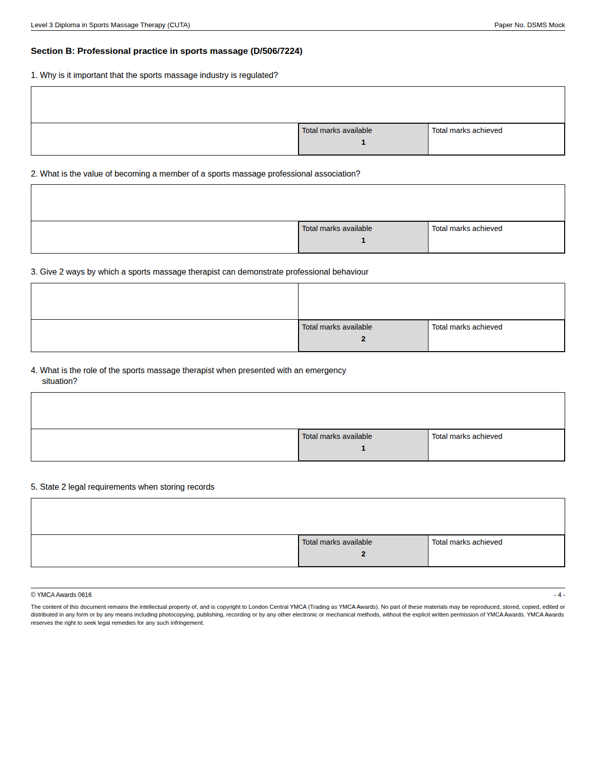Level 3 Diploma in Sports Massage Therapy (CUTA) Paper No. DSMS Mock
Section B: Professional practice in sports massage (D/506/7224)
1. Why is it important that the sports massage industry is regulated?
| | / Total marks available 1 / Total marks achieved / |
2. What is the value of becoming a member of a sports massage professional association?
| | / Total marks available 1 / Total marks achieved / |
3. Give 2 ways by which a sports massage therapist can demonstrate professional behaviour
| | / Total marks available 2 / Total marks achieved / |
4. What is the role of the sports massage therapist when presented with an emergencysituation?
| | / Total marks available 1 / Total marks achieved / |
5. State 2 legal requirements when storing records
| | / Total marks available 2 / Total marks achieved / |
© YMCA Awards 0616 - 4 -
The content of this document remains the intellectual property of, and is copyright to London Central YMCA (Trading as YMCA Awards). No part of these materials may be reproduced, stored, copied, edited or distributed in any form or by any means including photocopying, publishing, recording or by any other electronic or mechanical methods, without the explicit written permission of YMCA Awards. YMCA Awards reserves the right to seek legal remedies for any such infringement.